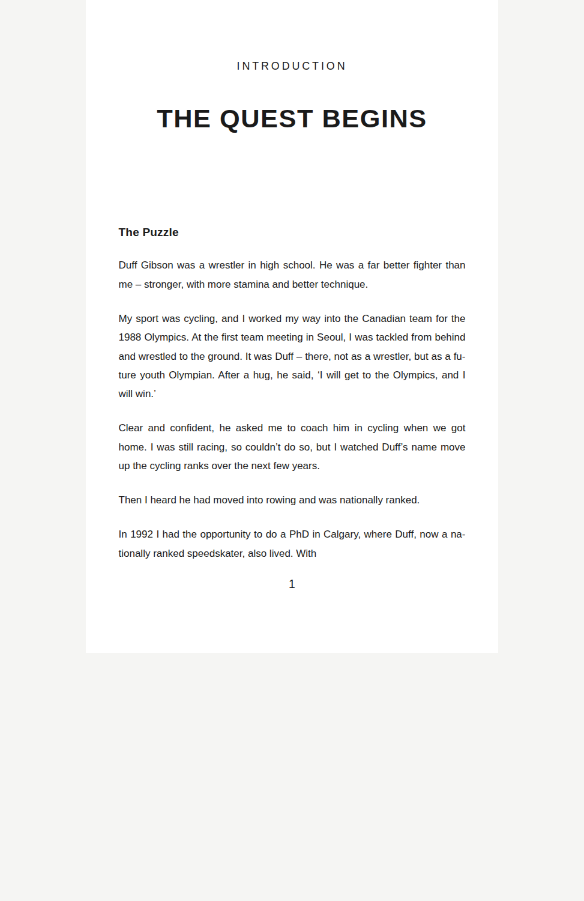Introduction
The Quest Begins
The Puzzle
Duff Gibson was a wrestler in high school. He was a far better fighter than me – stronger, with more stamina and better technique.
My sport was cycling, and I worked my way into the Canadian team for the 1988 Olympics. At the first team meeting in Seoul, I was tackled from behind and wrestled to the ground. It was Duff – there, not as a wrestler, but as a future youth Olympian. After a hug, he said, ‘I will get to the Olympics, and I will win.’
Clear and confident, he asked me to coach him in cycling when we got home. I was still racing, so couldn’t do so, but I watched Duff’s name move up the cycling ranks over the next few years.
Then I heard he had moved into rowing and was nationally ranked.
In 1992 I had the opportunity to do a PhD in Calgary, where Duff, now a nationally ranked speedskater, also lived. With
1